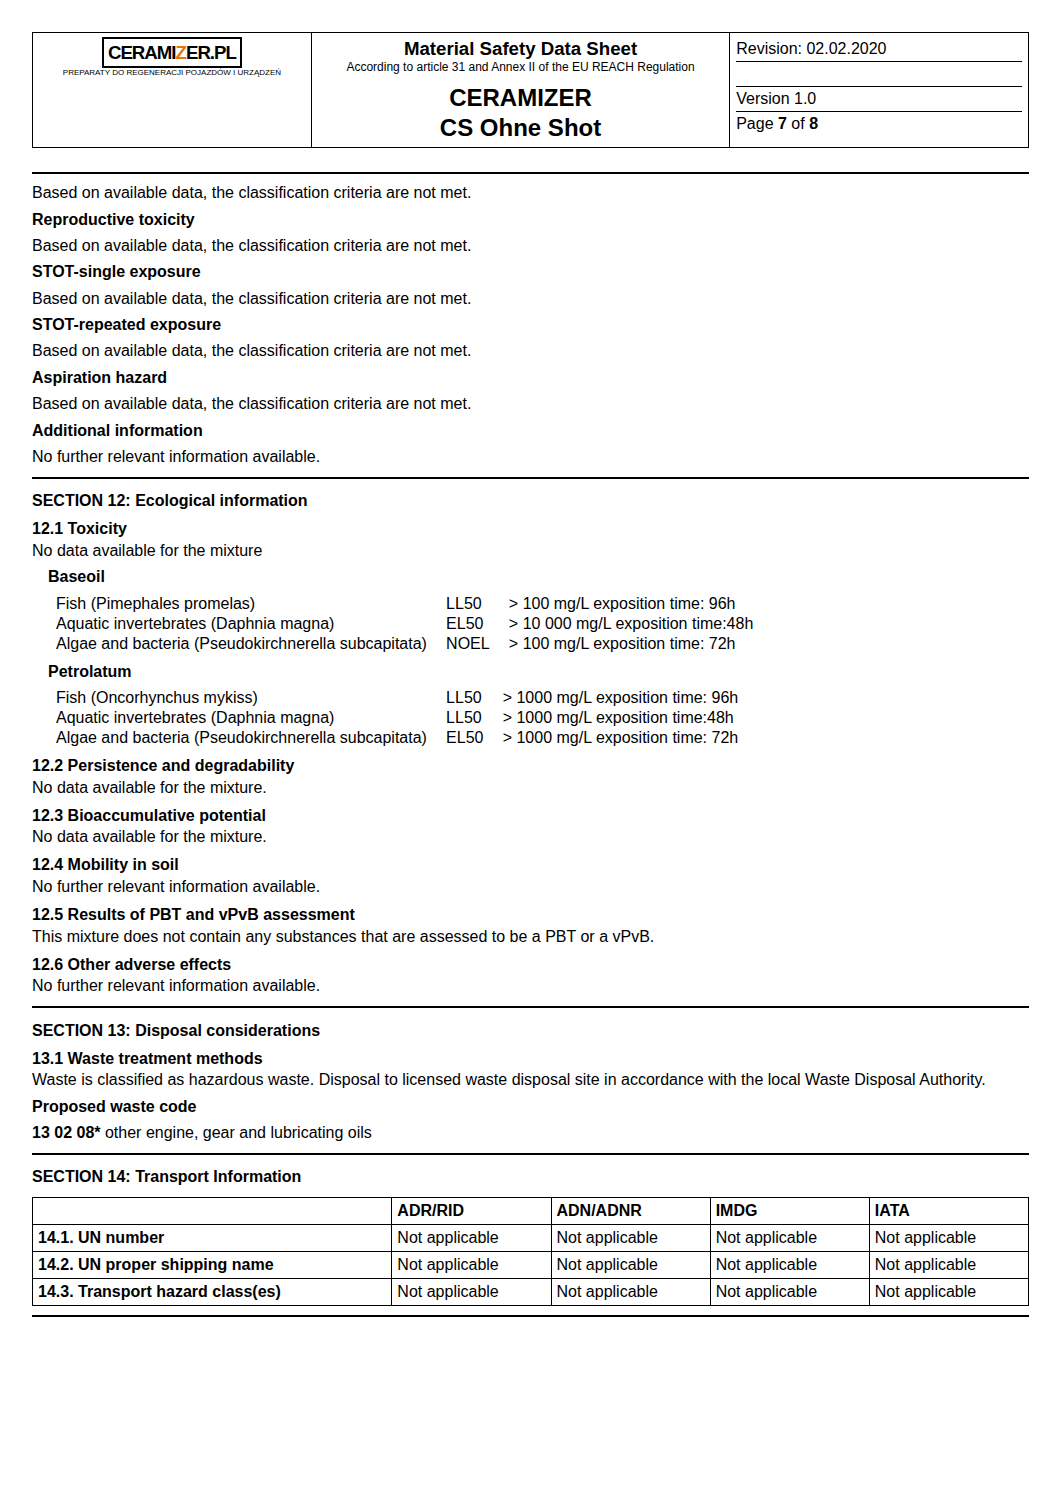| CERAMI Z ER.PL PREPARATY DO REGENERACJI POJAZDÓW I URZĄDZEŃ | Material Safety Data Sheet According to article 31 and Annex II of the EU REACH Regulation CERAMIZER CS Ohne Shot | Revision: 02.02.2020 Version 1.0 Page 7 of 8 |
Based on available data, the classification criteria are not met.
Reproductive toxicity
Based on available data, the classification criteria are not met.
STOT-single exposure
Based on available data, the classification criteria are not met.
STOT-repeated exposure
Based on available data, the classification criteria are not met.
Aspiration hazard
Based on available data, the classification criteria are not met.
Additional information
No further relevant information available.
SECTION 12: Ecological information
12.1 Toxicity
No data available for the mixture
Baseoil
| Fish (Pimephales promelas) | LL50 | > 100 mg/L exposition time: 96h |
| Aquatic invertebrates (Daphnia magna) | EL50 | > 10 000 mg/L exposition time:48h |
| Algae and bacteria (Pseudokirchnerella subcapitata) | NOEL | > 100 mg/L exposition time: 72h |
Petrolatum
| Fish (Oncorhynchus mykiss) | LL50 | > 1000 mg/L exposition time: 96h |
| Aquatic invertebrates (Daphnia magna) | LL50 | > 1000 mg/L exposition time:48h |
| Algae and bacteria (Pseudokirchnerella subcapitata) | EL50 | > 1000 mg/L exposition time: 72h |
12.2 Persistence and degradability
No data available for the mixture.
12.3 Bioaccumulative potential
No data available for the mixture.
12.4 Mobility in soil
No further relevant information available.
12.5 Results of PBT and vPvB assessment
This mixture does not contain any substances that are assessed to be a PBT or a vPvB.
12.6 Other adverse effects
No further relevant information available.
SECTION 13: Disposal considerations
13.1 Waste treatment methods
Waste is classified as hazardous waste. Disposal to licensed waste disposal site in accordance with the local Waste Disposal Authority.
Proposed waste code
13 02 08* other engine, gear and lubricating oils
SECTION 14: Transport Information
| | ADR/RID | ADN/ADNR | IMDG | IATA |
| --- | --- | --- | --- | --- |
| 14.1. UN number | Not applicable | Not applicable | Not applicable | Not applicable |
| 14.2. UN proper shipping name | Not applicable | Not applicable | Not applicable | Not applicable |
| 14.3. Transport hazard class(es) | Not applicable | Not applicable | Not applicable | Not applicable |